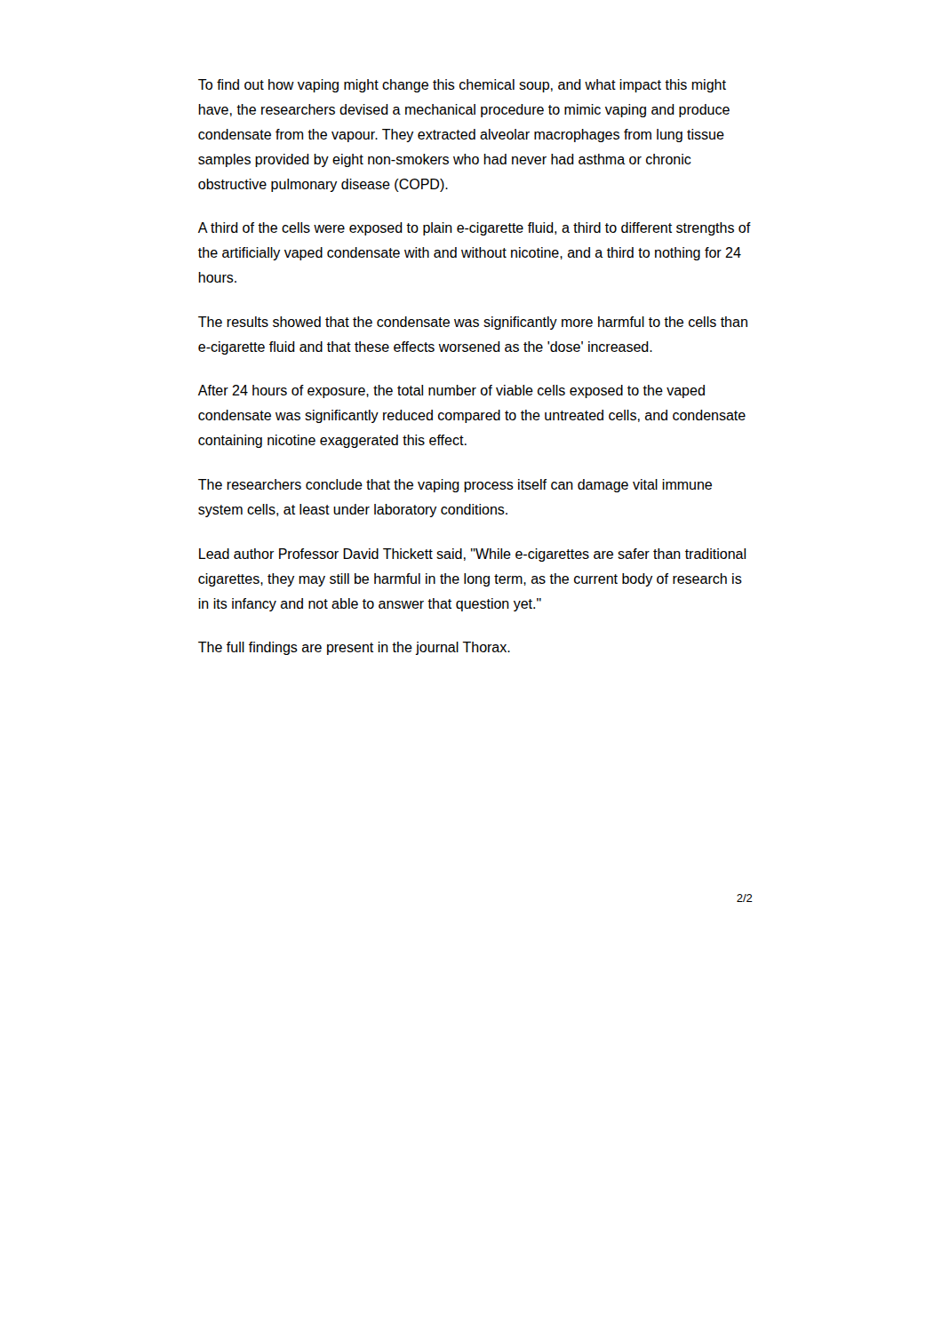To find out how vaping might change this chemical soup, and what impact this might have, the researchers devised a mechanical procedure to mimic vaping and produce condensate from the vapour. They extracted alveolar macrophages from lung tissue samples provided by eight non-smokers who had never had asthma or chronic obstructive pulmonary disease (COPD).
A third of the cells were exposed to plain e-cigarette fluid, a third to different strengths of the artificially vaped condensate with and without nicotine, and a third to nothing for 24 hours.
The results showed that the condensate was significantly more harmful to the cells than e-cigarette fluid and that these effects worsened as the 'dose' increased.
After 24 hours of exposure, the total number of viable cells exposed to the vaped condensate was significantly reduced compared to the untreated cells, and condensate containing nicotine exaggerated this effect.
The researchers conclude that the vaping process itself can damage vital immune system cells, at least under laboratory conditions.
Lead author Professor David Thickett said, "While e-cigarettes are safer than traditional cigarettes, they may still be harmful in the long term, as the current body of research is in its infancy and not able to answer that question yet."
The full findings are present in the journal Thorax.
2/2